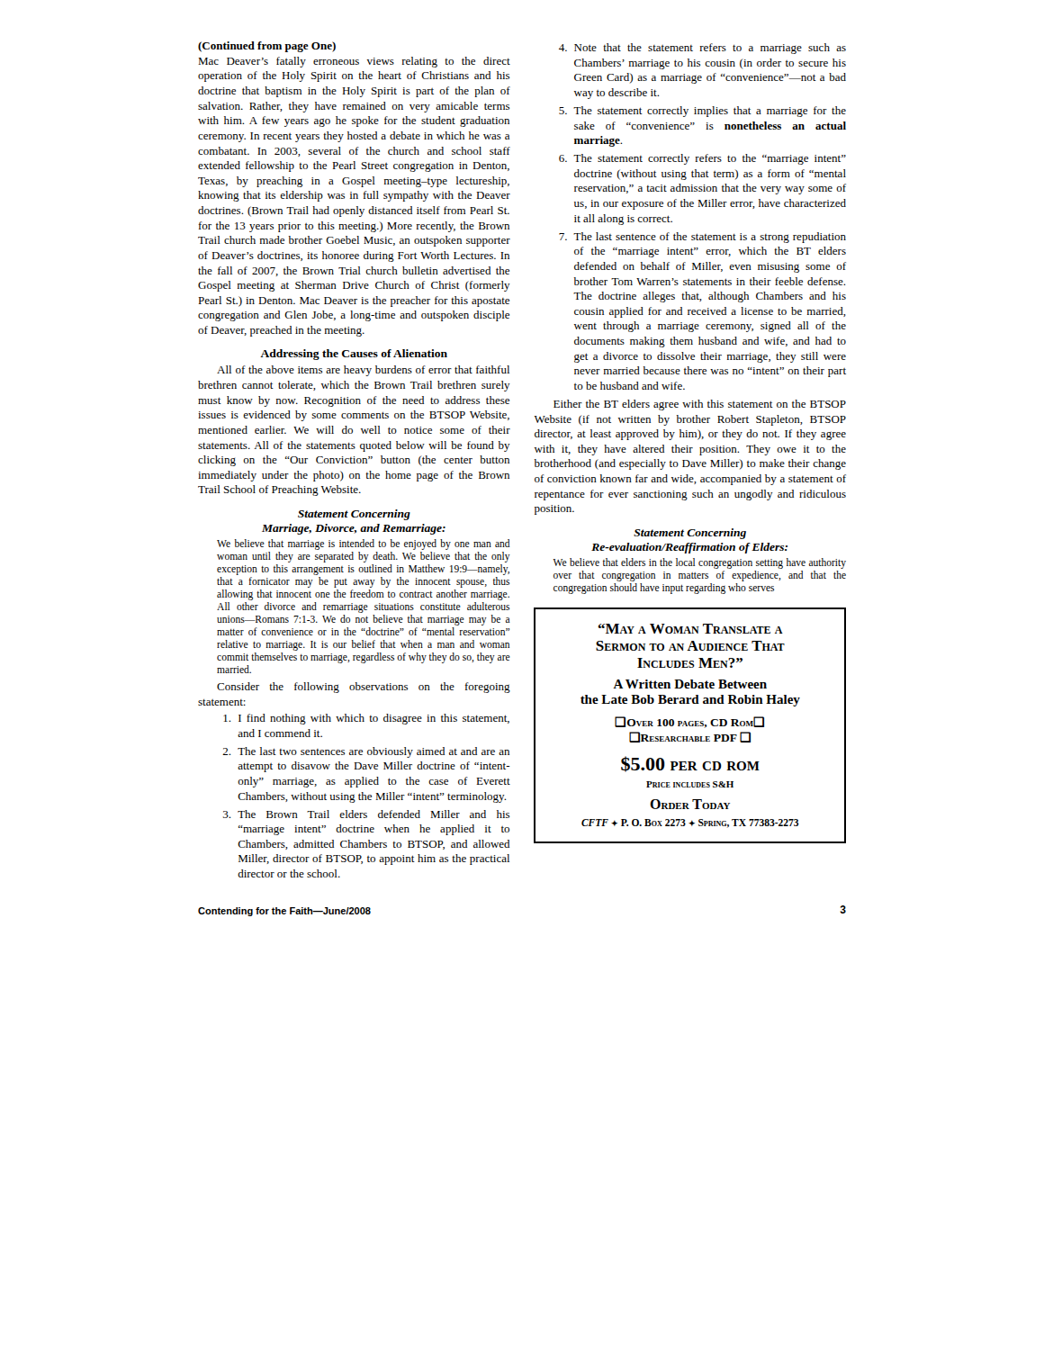(Continued from page One)
Mac Deaver’s fatally erroneous views relating to the direct operation of the Holy Spirit on the heart of Christians and his doctrine that baptism in the Holy Spirit is part of the plan of salvation. Rather, they have remained on very amicable terms with him. A few years ago he spoke for the student graduation ceremony. In recent years they hosted a debate in which he was a combatant. In 2003, several of the church and school staff extended fellowship to the Pearl Street congregation in Denton, Texas, by preaching in a Gospel meeting–type lectureship, knowing that its eldership was in full sympathy with the Deaver doctrines. (Brown Trail had openly distanced itself from Pearl St. for the 13 years prior to this meeting.) More recently, the Brown Trail church made brother Goebel Music, an outspoken supporter of Deaver’s doctrines, its honoree during Fort Worth Lectures. In the fall of 2007, the Brown Trial church bulletin advertised the Gospel meeting at Sherman Drive Church of Christ (formerly Pearl St.) in Denton. Mac Deaver is the preacher for this apostate congregation and Glen Jobe, a long-time and outspoken disciple of Deaver, preached in the meeting.
Addressing the Causes of Alienation
All of the above items are heavy burdens of error that faithful brethren cannot tolerate, which the Brown Trail brethren surely must know by now. Recognition of the need to address these issues is evidenced by some comments on the BTSOP Website, mentioned earlier. We will do well to notice some of their statements. All of the statements quoted below will be found by clicking on the “Our Conviction” button (the center button immediately under the photo) on the home page of the Brown Trail School of Preaching Website.
Statement Concerning
Marriage, Divorce, and Remarriage:
We believe that marriage is intended to be enjoyed by one man and woman until they are separated by death. We believe that the only exception to this arrangement is outlined in Matthew 19:9—namely, that a fornicator may be put away by the innocent spouse, thus allowing that innocent one the freedom to contract another marriage. All other divorce and remarriage situations constitute adulterous unions—Romans 7:1-3. We do not believe that marriage may be a matter of convenience or in the “doctrine” of “mental reservation” relative to marriage. It is our belief that when a man and woman commit themselves to marriage, regardless of why they do so, they are married.
Consider the following observations on the foregoing statement:
I find nothing with which to disagree in this statement, and I commend it.
The last two sentences are obviously aimed at and are an attempt to disavow the Dave Miller doctrine of “intent-only” marriage, as applied to the case of Everett Chambers, without using the Miller “intent” terminology.
The Brown Trail elders defended Miller and his “marriage intent” doctrine when he applied it to Chambers, admitted Chambers to BTSOP, and allowed Miller, director of BTSOP, to appoint him as the practical director or the school.
Note that the statement refers to a marriage such as Chambers’ marriage to his cousin (in order to secure his Green Card) as a marriage of “convenience”—not a bad way to describe it.
The statement correctly implies that a marriage for the sake of “convenience” is nonetheless an actual marriage.
The statement correctly refers to the “marriage intent” doctrine (without using that term) as a form of “mental reservation,” a tacit admission that the very way some of us, in our exposure of the Miller error, have characterized it all along is correct.
The last sentence of the statement is a strong repudiation of the “marriage intent” error, which the BT elders defended on behalf of Miller, even misusing some of brother Tom Warren’s statements in their feeble defense. The doctrine alleges that, although Chambers and his cousin applied for and received a license to be married, went through a marriage ceremony, signed all of the documents making them husband and wife, and had to get a divorce to dissolve their marriage, they still were never married because there was no “intent” on their part to be husband and wife.
Either the BT elders agree with this statement on the BTSOP Website (if not written by brother Robert Stapleton, BTSOP director, at least approved by him), or they do not. If they agree with it, they have altered their position. They owe it to the brotherhood (and especially to Dave Miller) to make their change of conviction known far and wide, accompanied by a statement of repentance for ever sanctioning such an ungodly and ridiculous position.
Statement Concerning
Re-evaluation/Reaffirmation of Elders:
We believe that elders in the local congregation setting have authority over that congregation in matters of expedience, and that the congregation should have input regarding who serves
“May a Woman Translate a
Sermon to an Audience That
Includes Men?”
A Written Debate Between
the Late Bob Berard and Robin Haley
❑Over 100 pages, CD Rom❑
❑Researchable PDF ❑
$5.00 per cd rom
Price includes S&H
Order Today
CFTF ✦ P. O. Box 2273 ✦ Spring, TX 77383-2273
Contending for the Faith—June/2008
3